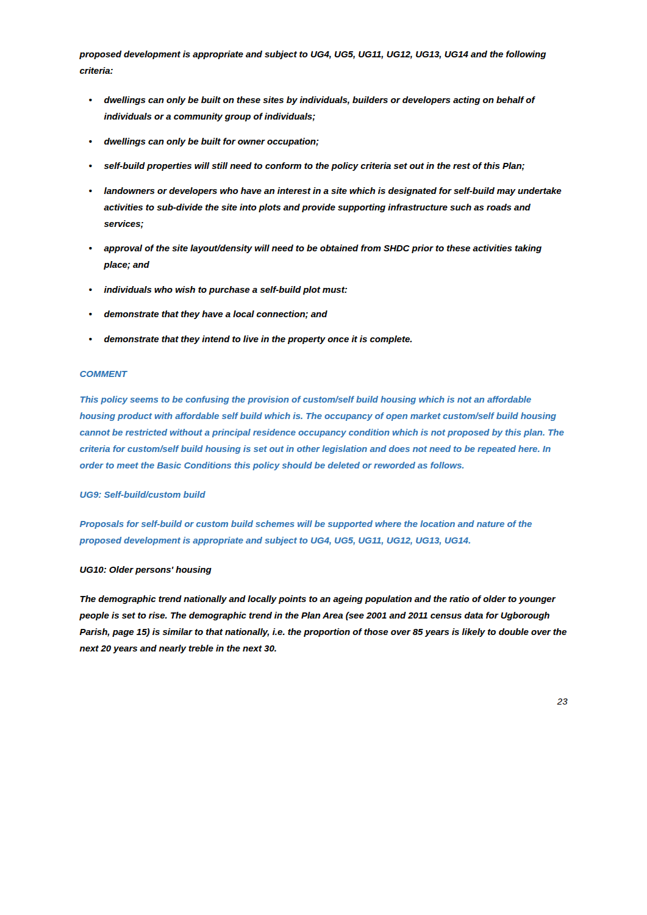proposed development is appropriate and subject to UG4, UG5, UG11, UG12, UG13, UG14 and the following criteria:
dwellings can only be built on these sites by individuals, builders or developers acting on behalf of individuals or a community group of individuals;
dwellings can only be built for owner occupation;
self-build properties will still need to conform to the policy criteria set out in the rest of this Plan;
landowners or developers who have an interest in a site which is designated for self-build may undertake activities to sub-divide the site into plots and provide supporting infrastructure such as roads and services;
approval of the site layout/density will need to be obtained from SHDC prior to these activities taking place; and
individuals who wish to purchase a self-build plot must:
demonstrate that they have a local connection; and
demonstrate that they intend to live in the property once it is complete.
COMMENT
This policy seems to be confusing the provision of custom/self build housing which is not an affordable housing product with affordable self build which is. The occupancy of open market custom/self build housing cannot be restricted without a principal residence occupancy condition which is not proposed by this plan. The criteria for custom/self build housing is set out in other legislation and does not need to be repeated here. In order to meet the Basic Conditions this policy should be deleted or reworded as follows.
UG9: Self-build/custom build
Proposals for self-build or custom build schemes will be supported where the location and nature of the proposed development is appropriate and subject to UG4, UG5, UG11, UG12, UG13, UG14.
UG10: Older persons' housing
The demographic trend nationally and locally points to an ageing population and the ratio of older to younger people is set to rise. The demographic trend in the Plan Area (see 2001 and 2011 census data for Ugborough Parish, page 15) is similar to that nationally, i.e. the proportion of those over 85 years is likely to double over the next 20 years and nearly treble in the next 30.
23